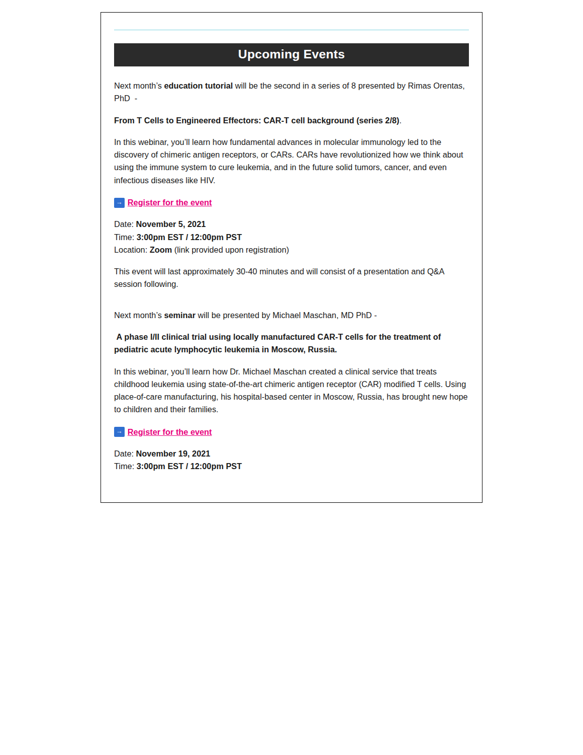Upcoming Events
Next month’s education tutorial will be the second in a series of 8 presented by Rimas Orentas, PhD -
From T Cells to Engineered Effectors: CAR-T cell background (series 2/8).
In this webinar, you’ll learn how fundamental advances in molecular immunology led to the discovery of chimeric antigen receptors, or CARs. CARs have revolutionized how we think about using the immune system to cure leukemia, and in the future solid tumors, cancer, and even infectious diseases like HIV.
→Register for the event
Date: November 5, 2021
Time: 3:00pm EST / 12:00pm PST
Location: Zoom (link provided upon registration)
This event will last approximately 30-40 minutes and will consist of a presentation and Q&A session following.
Next month’s seminar will be presented by Michael Maschan, MD PhD -
A phase I/II clinical trial using locally manufactured CAR-T cells for the treatment of pediatric acute lymphocytic leukemia in Moscow, Russia.
In this webinar, you’ll learn how Dr. Michael Maschan created a clinical service that treats childhood leukemia using state-of-the-art chimeric antigen receptor (CAR) modified T cells. Using place-of-care manufacturing, his hospital-based center in Moscow, Russia, has brought new hope to children and their families.
→Register for the event
Date: November 19, 2021
Time: 3:00pm EST / 12:00pm PST